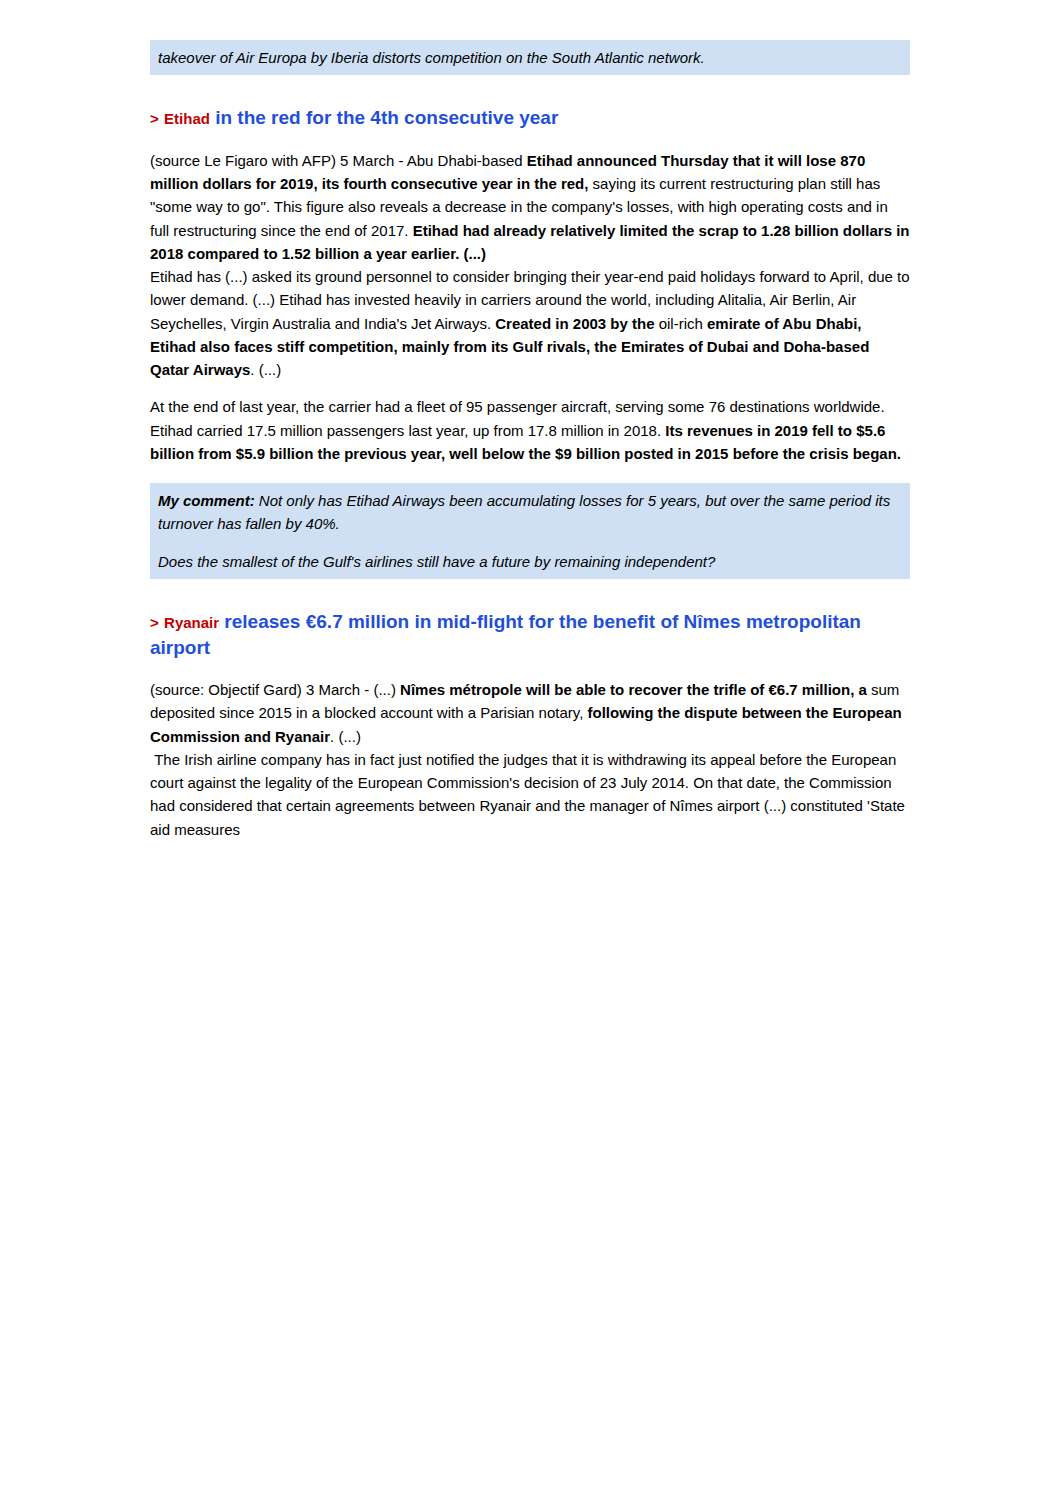takeover of Air Europa by Iberia distorts competition on the South Atlantic network.
> Etihad in the red for the 4th consecutive year
(source Le Figaro with AFP) 5 March - Abu Dhabi-based Etihad announced Thursday that it will lose 870 million dollars for 2019, its fourth consecutive year in the red, saying its current restructuring plan still has "some way to go". This figure also reveals a decrease in the company's losses, with high operating costs and in full restructuring since the end of 2017. Etihad had already relatively limited the scrap to 1.28 billion dollars in 2018 compared to 1.52 billion a year earlier. (...)
Etihad has (...) asked its ground personnel to consider bringing their year-end paid holidays forward to April, due to lower demand. (...) Etihad has invested heavily in carriers around the world, including Alitalia, Air Berlin, Air Seychelles, Virgin Australia and India's Jet Airways. Created in 2003 by the oil-rich emirate of Abu Dhabi, Etihad also faces stiff competition, mainly from its Gulf rivals, the Emirates of Dubai and Doha-based Qatar Airways. (...)
At the end of last year, the carrier had a fleet of 95 passenger aircraft, serving some 76 destinations worldwide. Etihad carried 17.5 million passengers last year, up from 17.8 million in 2018. Its revenues in 2019 fell to $5.6 billion from $5.9 billion the previous year, well below the $9 billion posted in 2015 before the crisis began.
My comment: Not only has Etihad Airways been accumulating losses for 5 years, but over the same period its turnover has fallen by 40%.
Does the smallest of the Gulf's airlines still have a future by remaining independent?
> Ryanair releases €6.7 million in mid-flight for the benefit of Nîmes metropolitan airport
(source: Objectif Gard) 3 March - (...) Nîmes métropole will be able to recover the trifle of €6.7 million, a sum deposited since 2015 in a blocked account with a Parisian notary, following the dispute between the European Commission and Ryanair. (...)
The Irish airline company has in fact just notified the judges that it is withdrawing its appeal before the European court against the legality of the European Commission's decision of 23 July 2014. On that date, the Commission had considered that certain agreements between Ryanair and the manager of Nîmes airport (...) constituted 'State aid measures